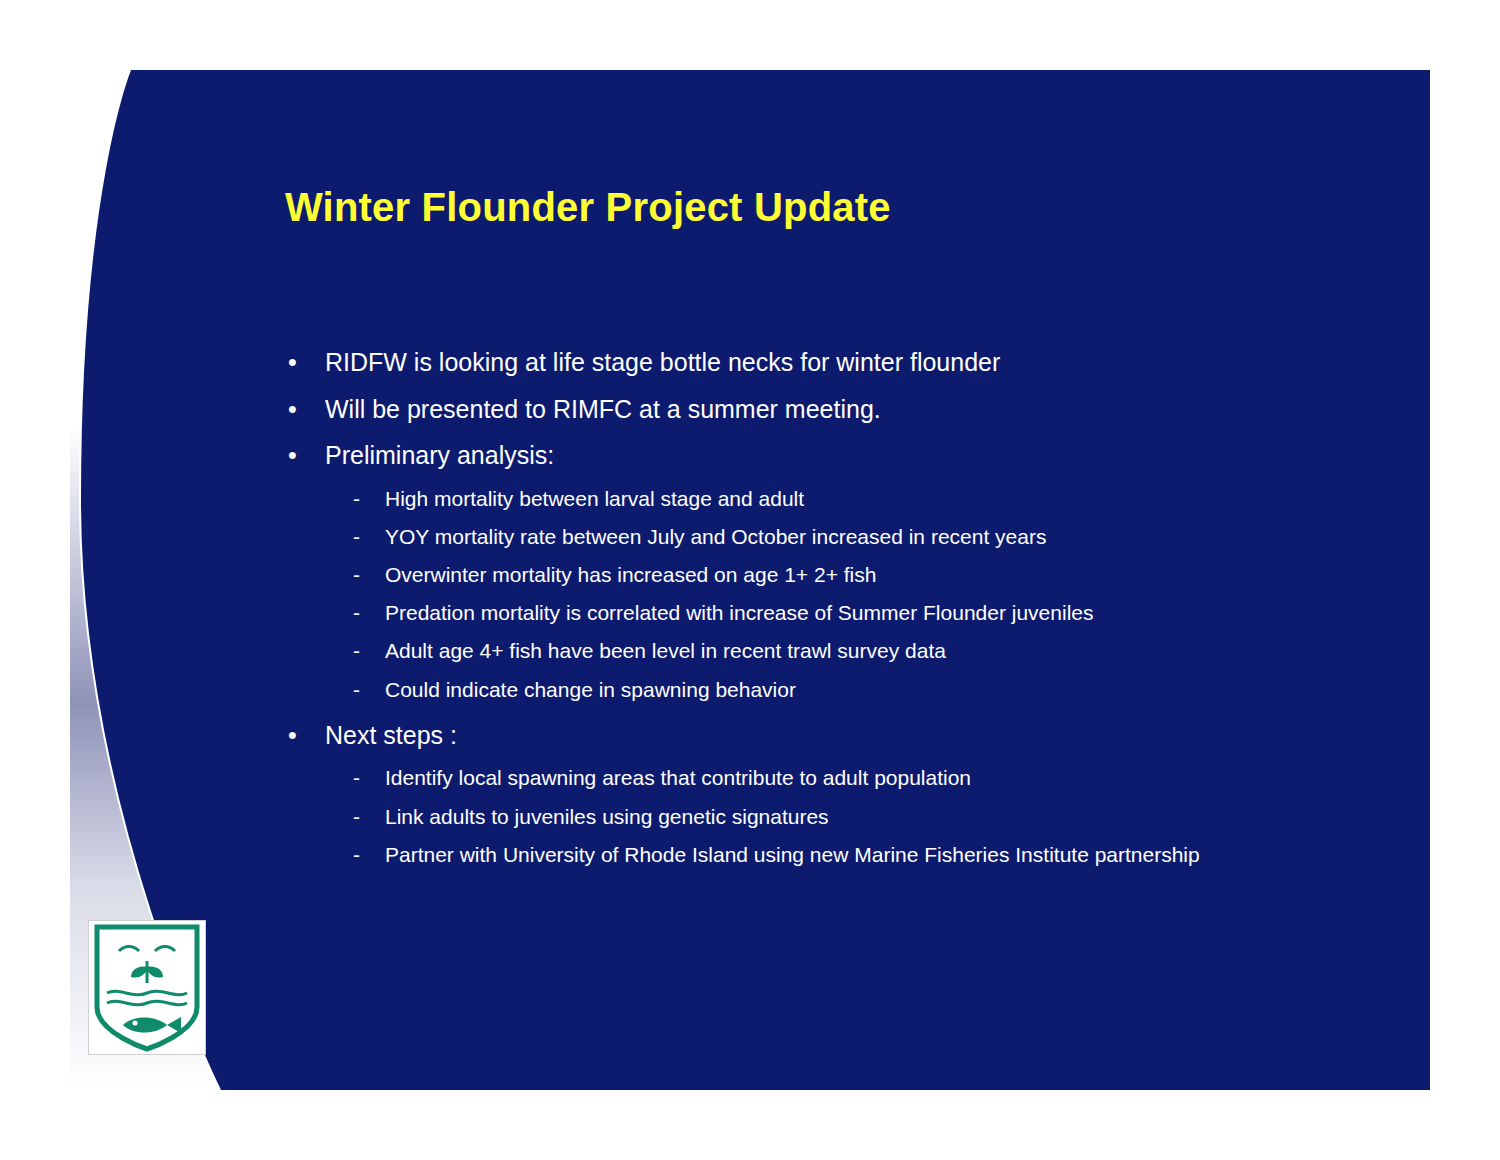Winter Flounder Project Update
•RIDFW is looking at life stage bottle necks for winter flounder
•Will be presented to RIMFC at a summer meeting.
•Preliminary analysis:
-High mortality between larval stage and adult
-YOY mortality rate between July and October increased in recent years
-Overwinter mortality has increased on age 1+ 2+ fish
-Predation mortality is correlated with increase of Summer Flounder juveniles
-Adult age 4+ fish have been level in recent trawl survey data
-Could indicate change in spawning behavior
•Next steps :
-Identify local spawning areas that contribute to adult population
-Link adults to juveniles using genetic signatures
-Partner with University of Rhode Island using new Marine Fisheries Institute partnership